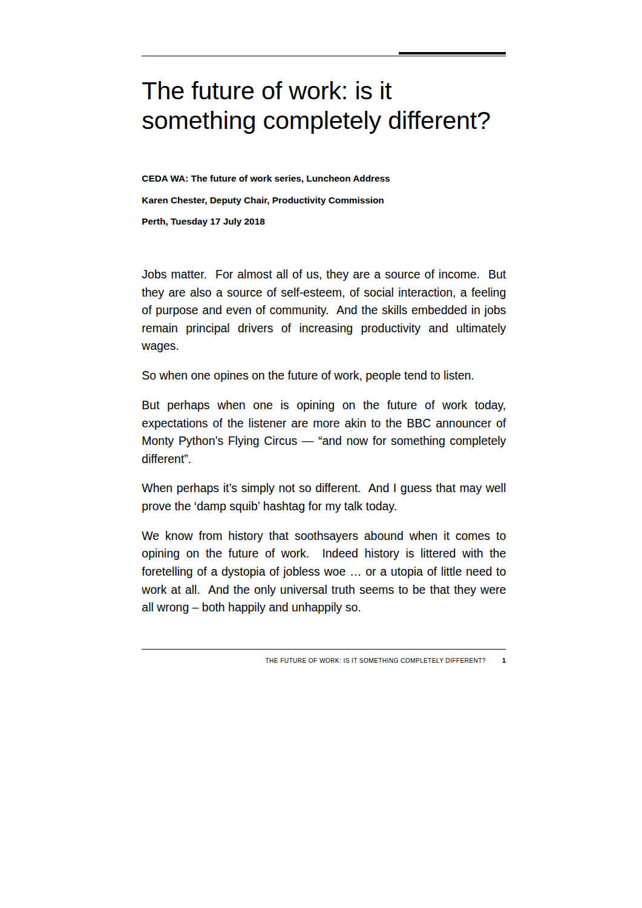The future of work: is it something completely different?
CEDA WA: The future of work series, Luncheon Address
Karen Chester, Deputy Chair, Productivity Commission
Perth, Tuesday 17 July 2018
Jobs matter. For almost all of us, they are a source of income. But they are also a source of self-esteem, of social interaction, a feeling of purpose and even of community. And the skills embedded in jobs remain principal drivers of increasing productivity and ultimately wages.
So when one opines on the future of work, people tend to listen.
But perhaps when one is opining on the future of work today, expectations of the listener are more akin to the BBC announcer of Monty Python’s Flying Circus — “and now for something completely different”.
When perhaps it’s simply not so different. And I guess that may well prove the ‘damp squib’ hashtag for my talk today.
We know from history that soothsayers abound when it comes to opining on the future of work. Indeed history is littered with the foretelling of a dystopia of jobless woe … or a utopia of little need to work at all. And the only universal truth seems to be that they were all wrong – both happily and unhappily so.
THE FUTURE OF WORK: IS IT SOMETHING COMPLETELY DIFFERENT? 1